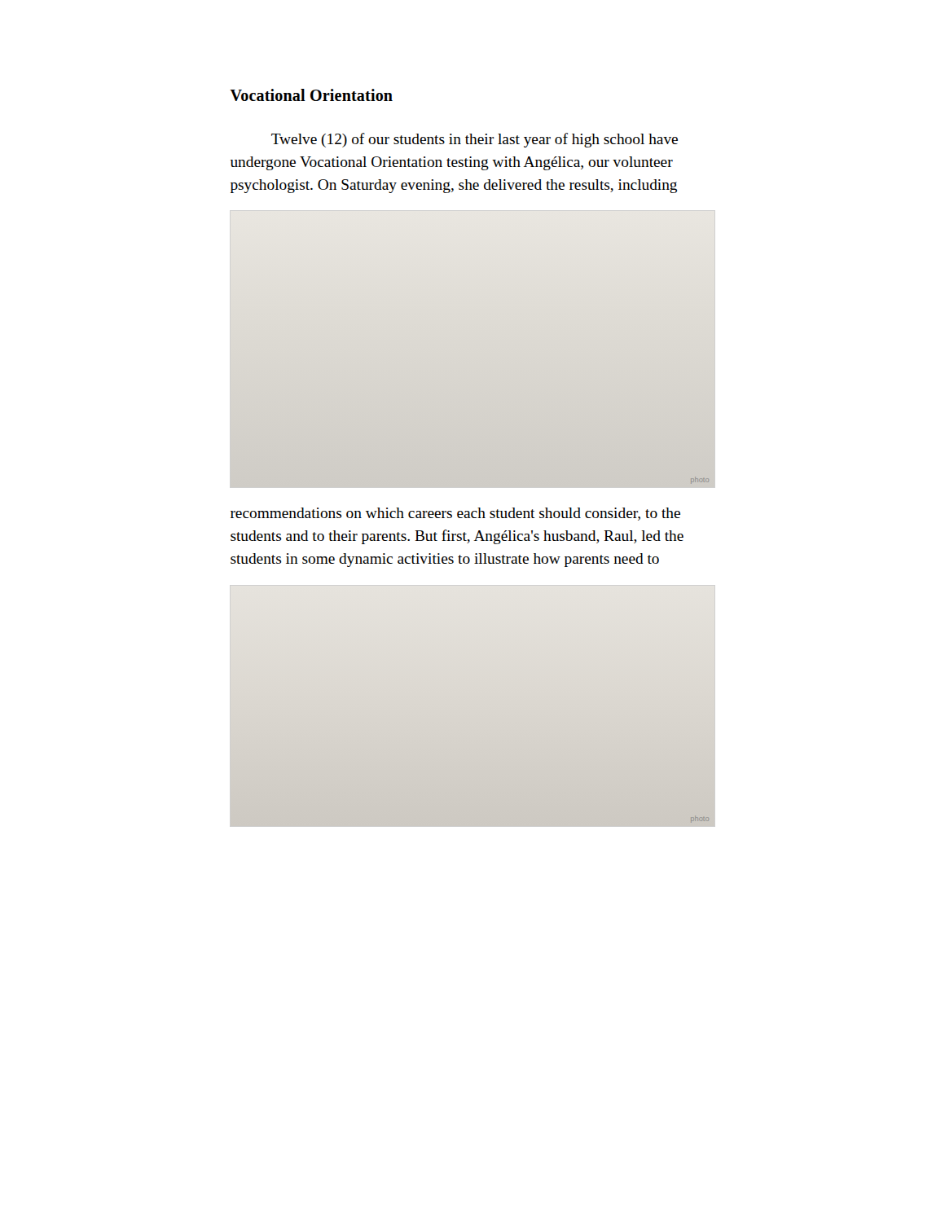Vocational Orientation
Twelve (12) of our students in their last year of high school have undergone Vocational Orientation testing with Angélica, our volunteer psychologist. On Saturday evening, she delivered the results, including
photo
recommendations on which careers each student should consider, to the students and to their parents. But first, Angélica's husband, Raul, led the students in some dynamic activities to illustrate how parents need to
photo